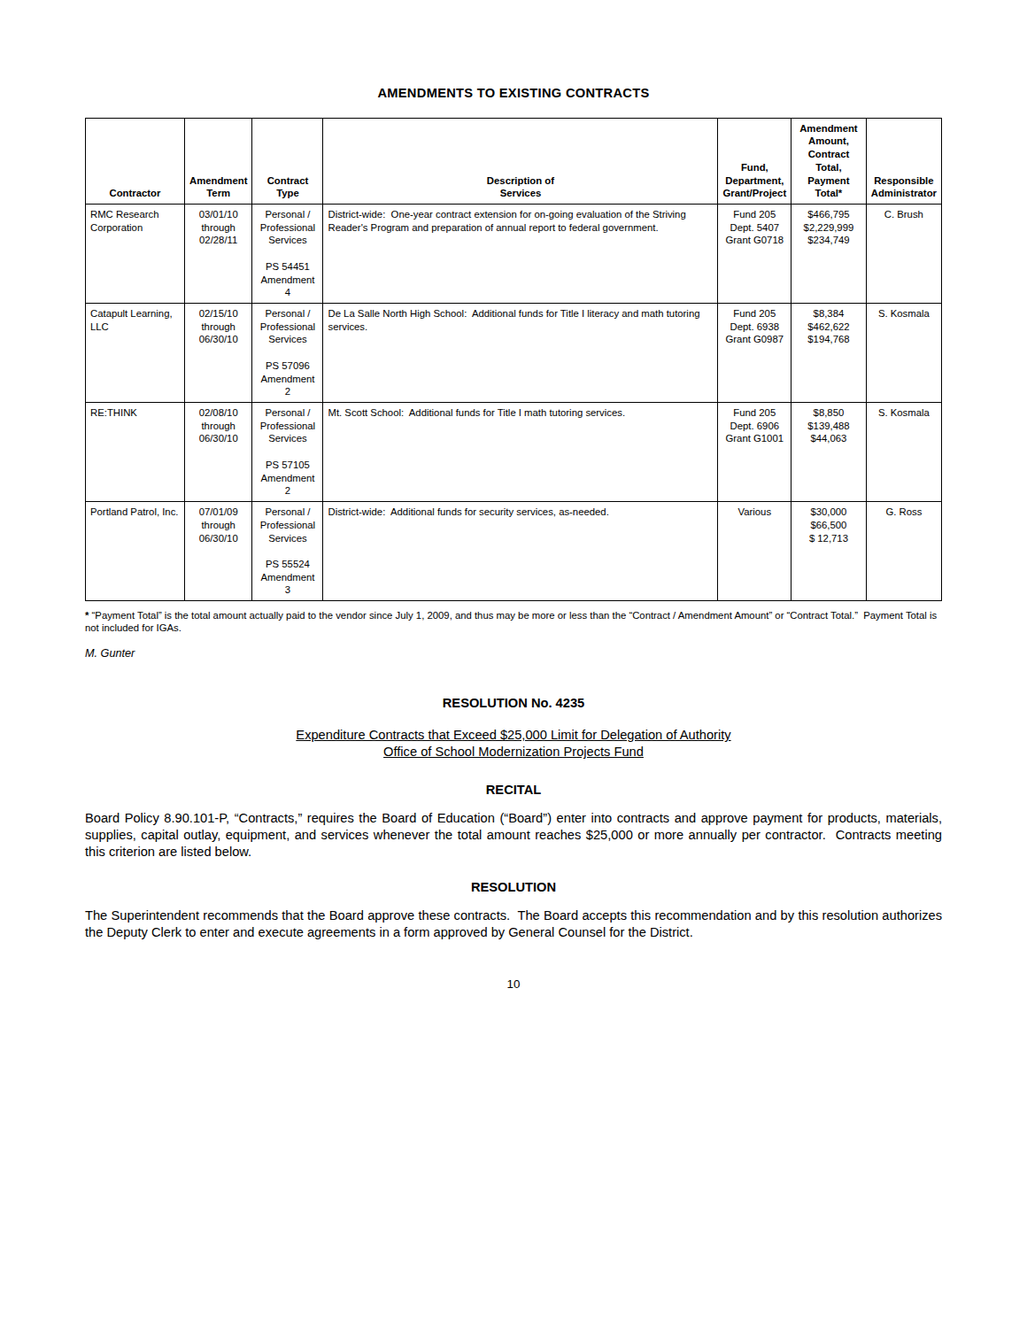AMENDMENTS TO EXISTING CONTRACTS
| Contractor | Amendment Term | Contract Type | Description of Services | Fund, Department, Grant/Project | Amendment Amount, Contract Total, Payment Total* | Responsible Administrator |
| --- | --- | --- | --- | --- | --- | --- |
| RMC Research Corporation | 03/01/10 through 02/28/11 | Personal / Professional Services PS 54451 Amendment 4 | District-wide: One-year contract extension for on-going evaluation of the Striving Reader's Program and preparation of annual report to federal government. | Fund 205 Dept. 5407 Grant G0718 | $466,795 $2,229,999 $234,749 | C. Brush |
| Catapult Learning, LLC | 02/15/10 through 06/30/10 | Personal / Professional Services PS 57096 Amendment 2 | De La Salle North High School: Additional funds for Title I literacy and math tutoring services. | Fund 205 Dept. 6938 Grant G0987 | $8,384 $462,622 $194,768 | S. Kosmala |
| RE:THINK | 02/08/10 through 06/30/10 | Personal / Professional Services PS 57105 Amendment 2 | Mt. Scott School: Additional funds for Title I math tutoring services. | Fund 205 Dept. 6906 Grant G1001 | $8,850 $139,488 $44,063 | S. Kosmala |
| Portland Patrol, Inc. | 07/01/09 through 06/30/10 | Personal / Professional Services PS 55524 Amendment 3 | District-wide: Additional funds for security services, as-needed. | Various | $30,000 $66,500 $ 12,713 | G. Ross |
* “Payment Total” is the total amount actually paid to the vendor since July 1, 2009, and thus may be more or less than the “Contract / Amendment Amount” or “Contract Total.” Payment Total is not included for IGAs.
M. Gunter
RESOLUTION No. 4235
Expenditure Contracts that Exceed $25,000 Limit for Delegation of Authority Office of School Modernization Projects Fund
RECITAL
Board Policy 8.90.101-P, “Contracts,” requires the Board of Education (“Board”) enter into contracts and approve payment for products, materials, supplies, capital outlay, equipment, and services whenever the total amount reaches $25,000 or more annually per contractor. Contracts meeting this criterion are listed below.
RESOLUTION
The Superintendent recommends that the Board approve these contracts. The Board accepts this recommendation and by this resolution authorizes the Deputy Clerk to enter and execute agreements in a form approved by General Counsel for the District.
10